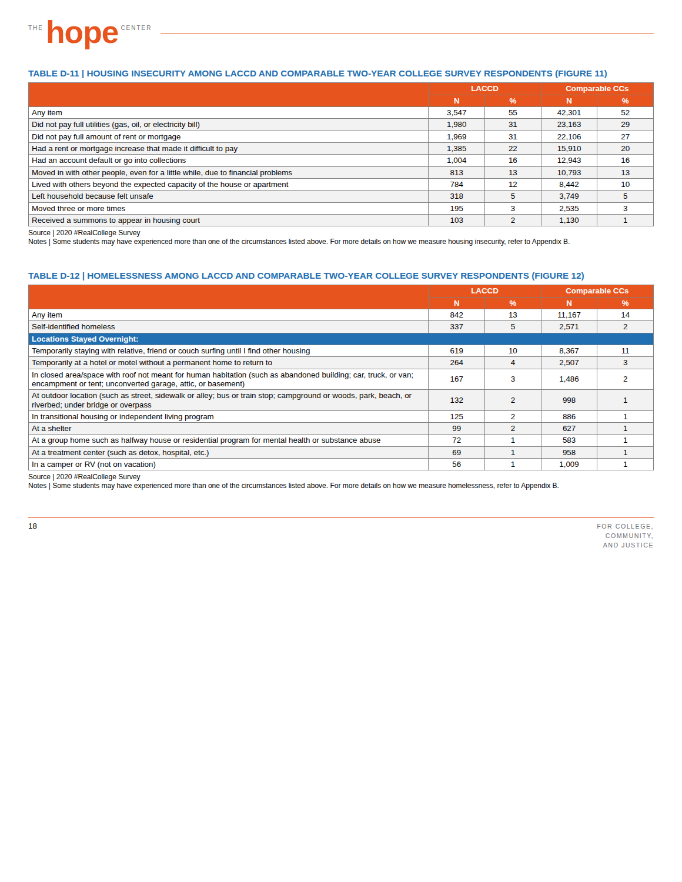THE hope CENTER
Table D-11 | Housing Insecurity Among LACCD and Comparable Two-Year College Survey Respondents (Figure 11)
| | LACCD | Comparable CCs |
| --- | --- | --- |
| N | % | N | % |
| Any item | 3,547 | 55 | 42,301 | 52 |
| Did not pay full utilities (gas, oil, or electricity bill) | 1,980 | 31 | 23,163 | 29 |
| Did not pay full amount of rent or mortgage | 1,969 | 31 | 22,106 | 27 |
| Had a rent or mortgage increase that made it difficult to pay | 1,385 | 22 | 15,910 | 20 |
| Had an account default or go into collections | 1,004 | 16 | 12,943 | 16 |
| Moved in with other people, even for a little while, due to financial problems | 813 | 13 | 10,793 | 13 |
| Lived with others beyond the expected capacity of the house or apartment | 784 | 12 | 8,442 | 10 |
| Left household because felt unsafe | 318 | 5 | 3,749 | 5 |
| Moved three or more times | 195 | 3 | 2,535 | 3 |
| Received a summons to appear in housing court | 103 | 2 | 1,130 | 1 |
Source | 2020 #RealCollege Survey
Notes | Some students may have experienced more than one of the circumstances listed above. For more details on how we measure housing insecurity, refer to Appendix B.
Table D-12 | Homelessness Among LACCD and Comparable Two-Year College Survey Respondents (Figure 12)
| | LACCD | Comparable CCs |
| --- | --- | --- |
| N | % | N | % |
| Any item | 842 | 13 | 11,167 | 14 |
| Self-identified homeless | 337 | 5 | 2,571 | 2 |
| Locations Stayed Overnight: |
| Temporarily staying with relative, friend or couch surfing until I find other housing | 619 | 10 | 8,367 | 11 |
| Temporarily at a hotel or motel without a permanent home to return to | 264 | 4 | 2,507 | 3 |
| In closed area/space with roof not meant for human habitation (such as abandoned building; car, truck, or van; encampment or tent; unconverted garage, attic, or basement) | 167 | 3 | 1,486 | 2 |
| At outdoor location (such as street, sidewalk or alley; bus or train stop; campground or woods, park, beach, or riverbed; under bridge or overpass | 132 | 2 | 998 | 1 |
| In transitional housing or independent living program | 125 | 2 | 886 | 1 |
| At a shelter | 99 | 2 | 627 | 1 |
| At a group home such as halfway house or residential program for mental health or substance abuse | 72 | 1 | 583 | 1 |
| At a treatment center (such as detox, hospital, etc.) | 69 | 1 | 958 | 1 |
| In a camper or RV (not on vacation) | 56 | 1 | 1,009 | 1 |
Source | 2020 #RealCollege Survey
Notes | Some students may have experienced more than one of the circumstances listed above. For more details on how we measure homelessness, refer to Appendix B.
18
FOR COLLEGE,
COMMUNITY,
AND JUSTICE